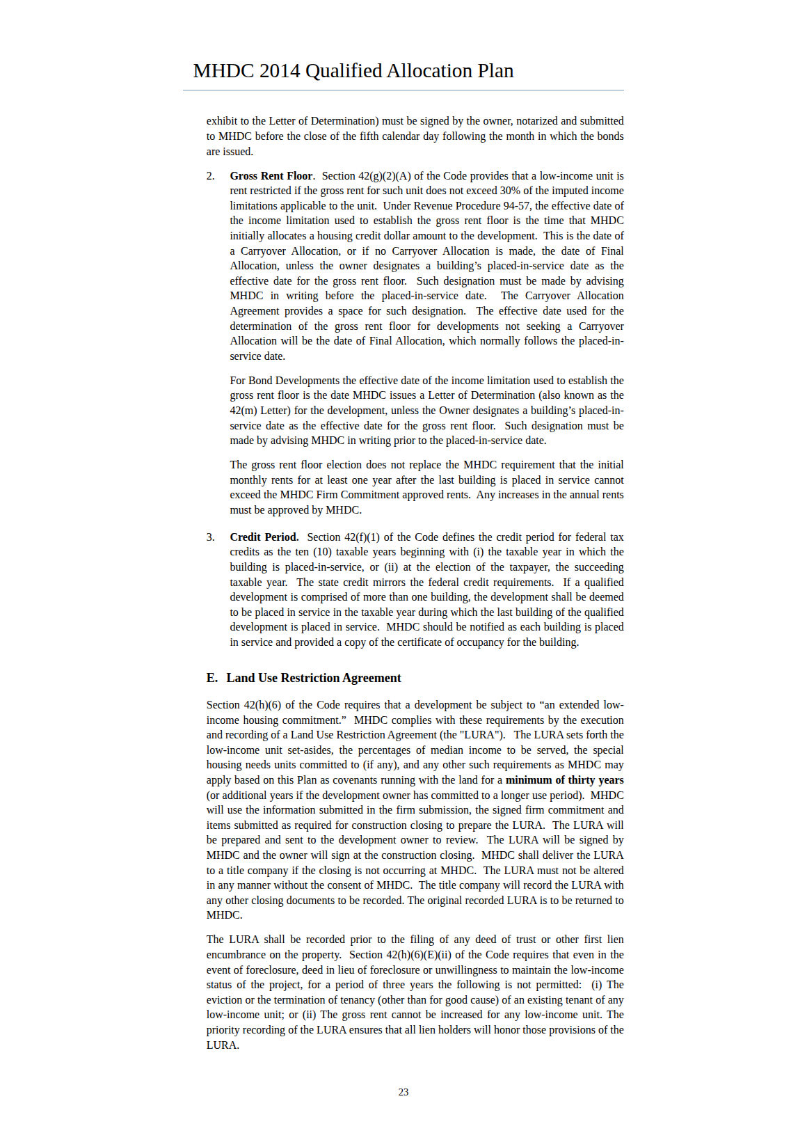MHDC 2014 Qualified Allocation Plan
exhibit to the Letter of Determination) must be signed by the owner, notarized and submitted to MHDC before the close of the fifth calendar day following the month in which the bonds are issued.
2. Gross Rent Floor. Section 42(g)(2)(A) of the Code provides that a low-income unit is rent restricted if the gross rent for such unit does not exceed 30% of the imputed income limitations applicable to the unit. Under Revenue Procedure 94-57, the effective date of the income limitation used to establish the gross rent floor is the time that MHDC initially allocates a housing credit dollar amount to the development. This is the date of a Carryover Allocation, or if no Carryover Allocation is made, the date of Final Allocation, unless the owner designates a building’s placed-in-service date as the effective date for the gross rent floor. Such designation must be made by advising MHDC in writing before the placed-in-service date. The Carryover Allocation Agreement provides a space for such designation. The effective date used for the determination of the gross rent floor for developments not seeking a Carryover Allocation will be the date of Final Allocation, which normally follows the placed-in-service date.
For Bond Developments the effective date of the income limitation used to establish the gross rent floor is the date MHDC issues a Letter of Determination (also known as the 42(m) Letter) for the development, unless the Owner designates a building’s placed-in-service date as the effective date for the gross rent floor. Such designation must be made by advising MHDC in writing prior to the placed-in-service date.
The gross rent floor election does not replace the MHDC requirement that the initial monthly rents for at least one year after the last building is placed in service cannot exceed the MHDC Firm Commitment approved rents. Any increases in the annual rents must be approved by MHDC.
3. Credit Period. Section 42(f)(1) of the Code defines the credit period for federal tax credits as the ten (10) taxable years beginning with (i) the taxable year in which the building is placed-in-service, or (ii) at the election of the taxpayer, the succeeding taxable year. The state credit mirrors the federal credit requirements. If a qualified development is comprised of more than one building, the development shall be deemed to be placed in service in the taxable year during which the last building of the qualified development is placed in service. MHDC should be notified as each building is placed in service and provided a copy of the certificate of occupancy for the building.
E. Land Use Restriction Agreement
Section 42(h)(6) of the Code requires that a development be subject to “an extended low-income housing commitment.” MHDC complies with these requirements by the execution and recording of a Land Use Restriction Agreement (the "LURA"). The LURA sets forth the low-income unit set-asides, the percentages of median income to be served, the special housing needs units committed to (if any), and any other such requirements as MHDC may apply based on this Plan as covenants running with the land for a minimum of thirty years (or additional years if the development owner has committed to a longer use period). MHDC will use the information submitted in the firm submission, the signed firm commitment and items submitted as required for construction closing to prepare the LURA. The LURA will be prepared and sent to the development owner to review. The LURA will be signed by MHDC and the owner will sign at the construction closing. MHDC shall deliver the LURA to a title company if the closing is not occurring at MHDC. The LURA must not be altered in any manner without the consent of MHDC. The title company will record the LURA with any other closing documents to be recorded. The original recorded LURA is to be returned to MHDC.
The LURA shall be recorded prior to the filing of any deed of trust or other first lien encumbrance on the property. Section 42(h)(6)(E)(ii) of the Code requires that even in the event of foreclosure, deed in lieu of foreclosure or unwillingness to maintain the low-income status of the project, for a period of three years the following is not permitted: (i) The eviction or the termination of tenancy (other than for good cause) of an existing tenant of any low-income unit; or (ii) The gross rent cannot be increased for any low-income unit. The priority recording of the LURA ensures that all lien holders will honor those provisions of the LURA.
23